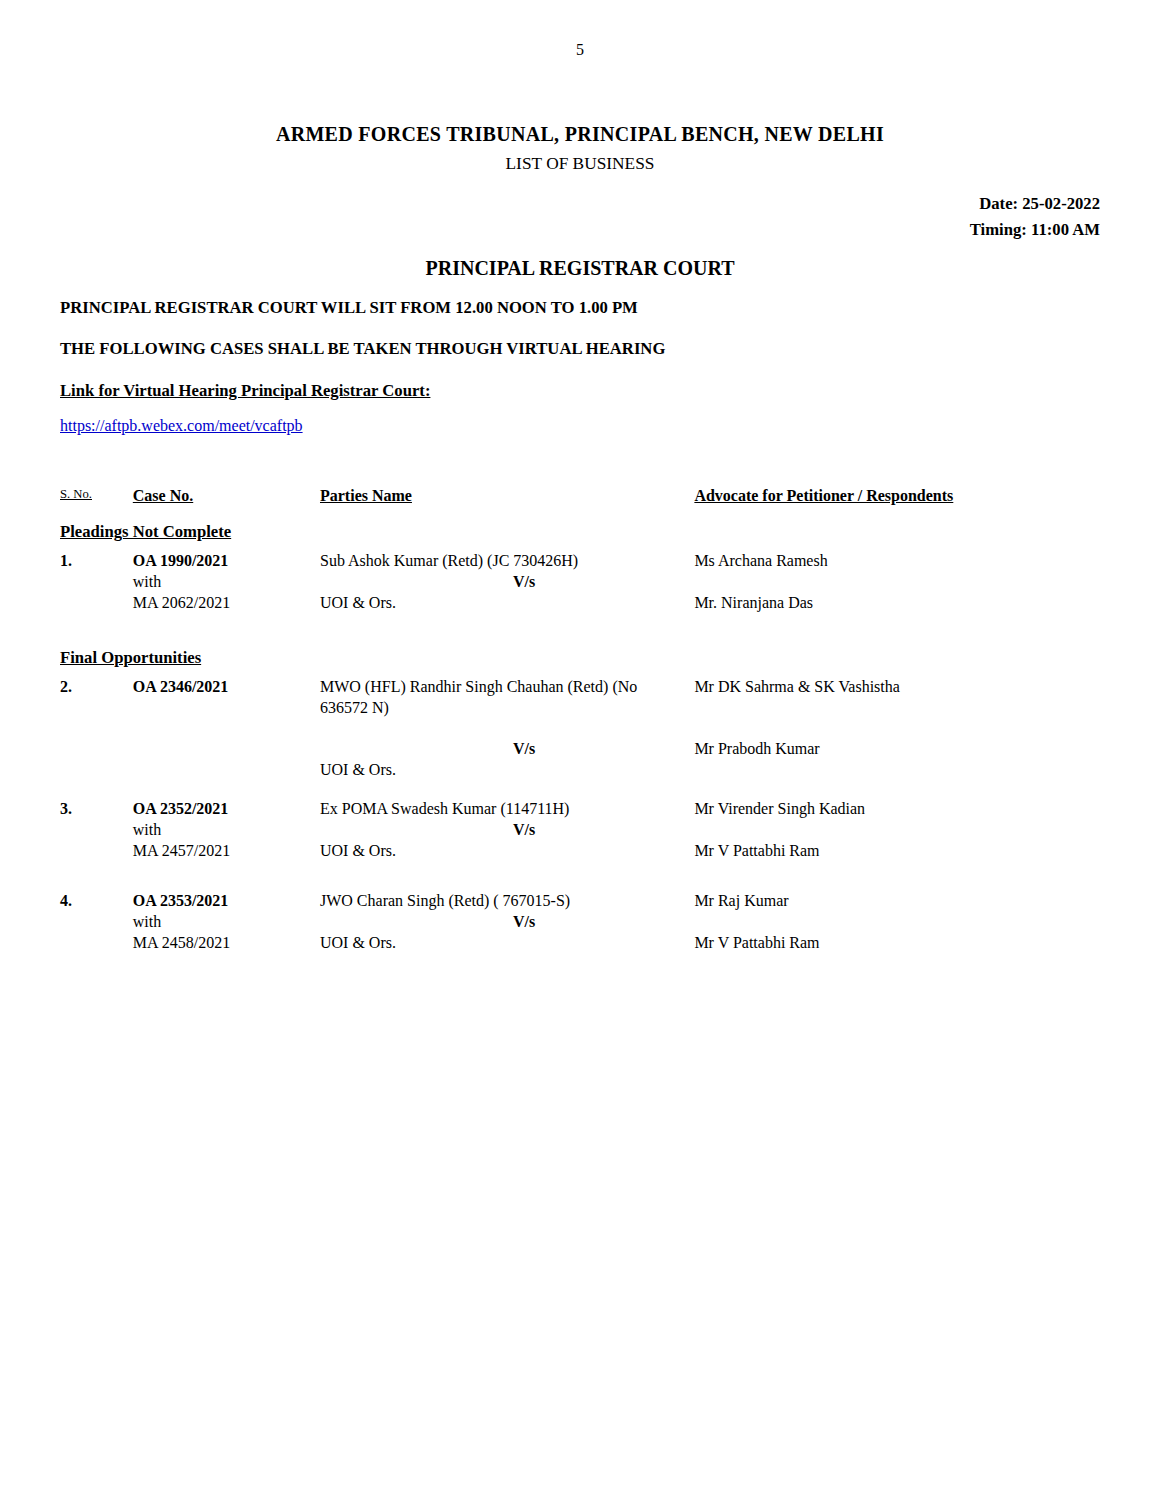5
ARMED FORCES TRIBUNAL, PRINCIPAL BENCH, NEW DELHI
LIST OF BUSINESS
Date: 25-02-2022
Timing: 11:00 AM
PRINCIPAL REGISTRAR COURT
PRINCIPAL REGISTRAR COURT WILL SIT FROM 12.00 NOON TO 1.00 PM
THE FOLLOWING CASES SHALL BE TAKEN THROUGH VIRTUAL HEARING
Link for Virtual Hearing Principal Registrar Court:
https://aftpb.webex.com/meet/vcaftpb
| S. No. | Case No. | Parties Name | Advocate for Petitioner / Respondents |
| --- | --- | --- | --- |
| Pleadings Not Complete |
| 1. | OA 1990/2021 with MA 2062/2021 | Sub Ashok Kumar (Retd) (JC 730426H) V/s UOI & Ors. | Ms Archana Ramesh Mr. Niranjana Das |
| Final Opportunities |
| 2. | OA 2346/2021 | MWO (HFL) Randhir Singh Chauhan (Retd) (No 636572 N) V/s UOI & Ors. | Mr DK Sahrma & SK Vashistha Mr Prabodh Kumar |
| 3. | OA 2352/2021 with MA 2457/2021 | Ex POMA Swadesh Kumar (114711H) V/s UOI & Ors. | Mr Virender Singh Kadian Mr V Pattabhi Ram |
| 4. | OA 2353/2021 with MA 2458/2021 | JWO Charan Singh (Retd) ( 767015-S) V/s UOI & Ors. | Mr Raj Kumar Mr V Pattabhi Ram |